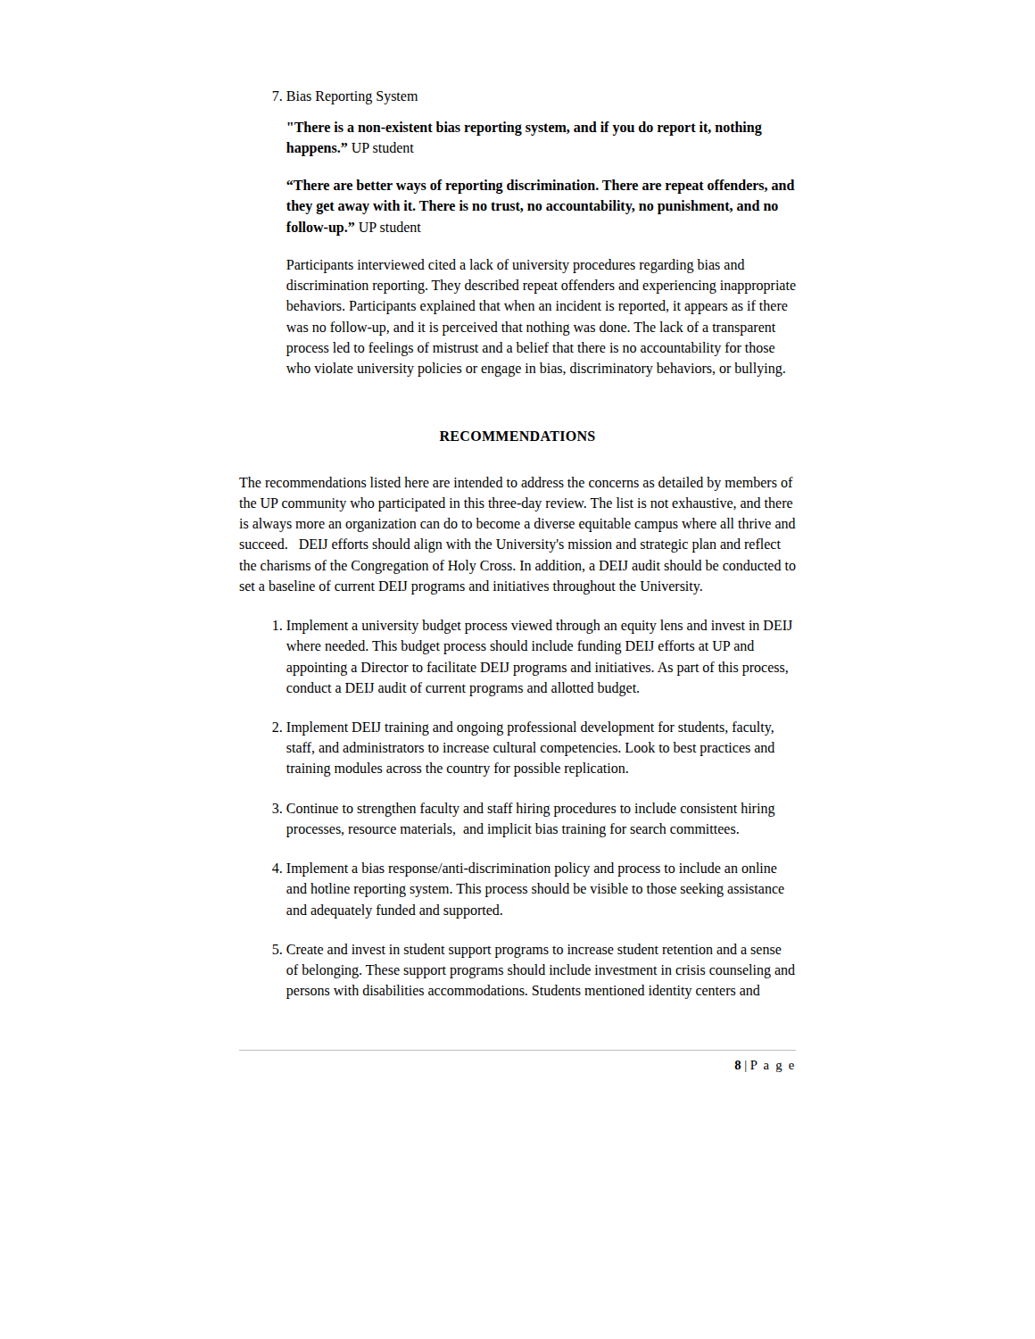Bias Reporting System
"There is a non-existent bias reporting system, and if you do report it, nothing happens.” UP student
“There are better ways of reporting discrimination. There are repeat offenders, and they get away with it. There is no trust, no accountability, no punishment, and no follow-up.” UP student
Participants interviewed cited a lack of university procedures regarding bias and discrimination reporting. They described repeat offenders and experiencing inappropriate behaviors. Participants explained that when an incident is reported, it appears as if there was no follow-up, and it is perceived that nothing was done. The lack of a transparent process led to feelings of mistrust and a belief that there is no accountability for those who violate university policies or engage in bias, discriminatory behaviors, or bullying.
RECOMMENDATIONS
The recommendations listed here are intended to address the concerns as detailed by members of the UP community who participated in this three-day review. The list is not exhaustive, and there is always more an organization can do to become a diverse equitable campus where all thrive and succeed. DEIJ efforts should align with the University's mission and strategic plan and reflect the charisms of the Congregation of Holy Cross. In addition, a DEIJ audit should be conducted to set a baseline of current DEIJ programs and initiatives throughout the University.
Implement a university budget process viewed through an equity lens and invest in DEIJ where needed. This budget process should include funding DEIJ efforts at UP and appointing a Director to facilitate DEIJ programs and initiatives. As part of this process, conduct a DEIJ audit of current programs and allotted budget.
Implement DEIJ training and ongoing professional development for students, faculty, staff, and administrators to increase cultural competencies. Look to best practices and training modules across the country for possible replication.
Continue to strengthen faculty and staff hiring procedures to include consistent hiring processes, resource materials, and implicit bias training for search committees.
Implement a bias response/anti-discrimination policy and process to include an online and hotline reporting system. This process should be visible to those seeking assistance and adequately funded and supported.
Create and invest in student support programs to increase student retention and a sense of belonging. These support programs should include investment in crisis counseling and persons with disabilities accommodations. Students mentioned identity centers and
8 | P a g e